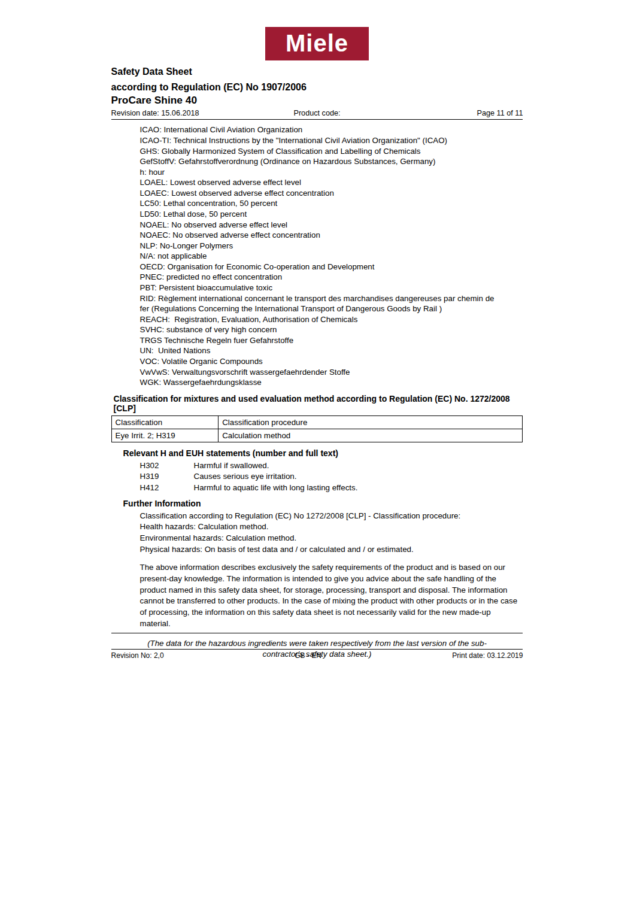Miele
Safety Data Sheet
according to Regulation (EC) No 1907/2006
ProCare Shine 40
Revision date: 15.06.2018
Product code:
Page 11 of 11
ICAO: International Civil Aviation Organization
ICAO-TI: Technical Instructions by the "International Civil Aviation Organization" (ICAO)
GHS: Globally Harmonized System of Classification and Labelling of Chemicals
GefStoffV: Gefahrstoffverordnung (Ordinance on Hazardous Substances, Germany)
h: hour
LOAEL: Lowest observed adverse effect level
LOAEC: Lowest observed adverse effect concentration
LC50: Lethal concentration, 50 percent
LD50: Lethal dose, 50 percent
NOAEL: No observed adverse effect level
NOAEC: No observed adverse effect concentration
NLP: No-Longer Polymers
N/A: not applicable
OECD: Organisation for Economic Co-operation and Development
PNEC: predicted no effect concentration
PBT: Persistent bioaccumulative toxic
RID: Règlement international concernant le transport des marchandises dangereuses par chemin de
fer (Regulations Concerning the International Transport of Dangerous Goods by Rail )
REACH: Registration, Evaluation, Authorisation of Chemicals
SVHC: substance of very high concern
TRGS Technische Regeln fuer Gefahrstoffe
UN: United Nations
VOC: Volatile Organic Compounds
VwVwS: Verwaltungsvorschrift wassergefaehrdender Stoffe
WGK: Wassergefaehrdungsklasse
Classification for mixtures and used evaluation method according to Regulation (EC) No. 1272/2008 [CLP]
| Classification | Classification procedure |
| Eye Irrit. 2; H319 | Calculation method |
Relevant H and EUH statements (number and full text)
H302 Harmful if swallowed.
H319 Causes serious eye irritation.
H412 Harmful to aquatic life with long lasting effects.
Further Information
Classification according to Regulation (EC) No 1272/2008 [CLP] - Classification procedure:
Health hazards: Calculation method.
Environmental hazards: Calculation method.
Physical hazards: On basis of test data and / or calculated and / or estimated.
The above information describes exclusively the safety requirements of the product and is based on our present-day knowledge. The information is intended to give you advice about the safe handling of the product named in this safety data sheet, for storage, processing, transport and disposal. The information cannot be transferred to other products. In the case of mixing the product with other products or in the case of processing, the information on this safety data sheet is not necessarily valid for the new made-up material.
(The data for the hazardous ingredients were taken respectively from the last version of the sub-contractor's safety data sheet.)
Revision No: 2,0
GB - EN
Print date: 03.12.2019